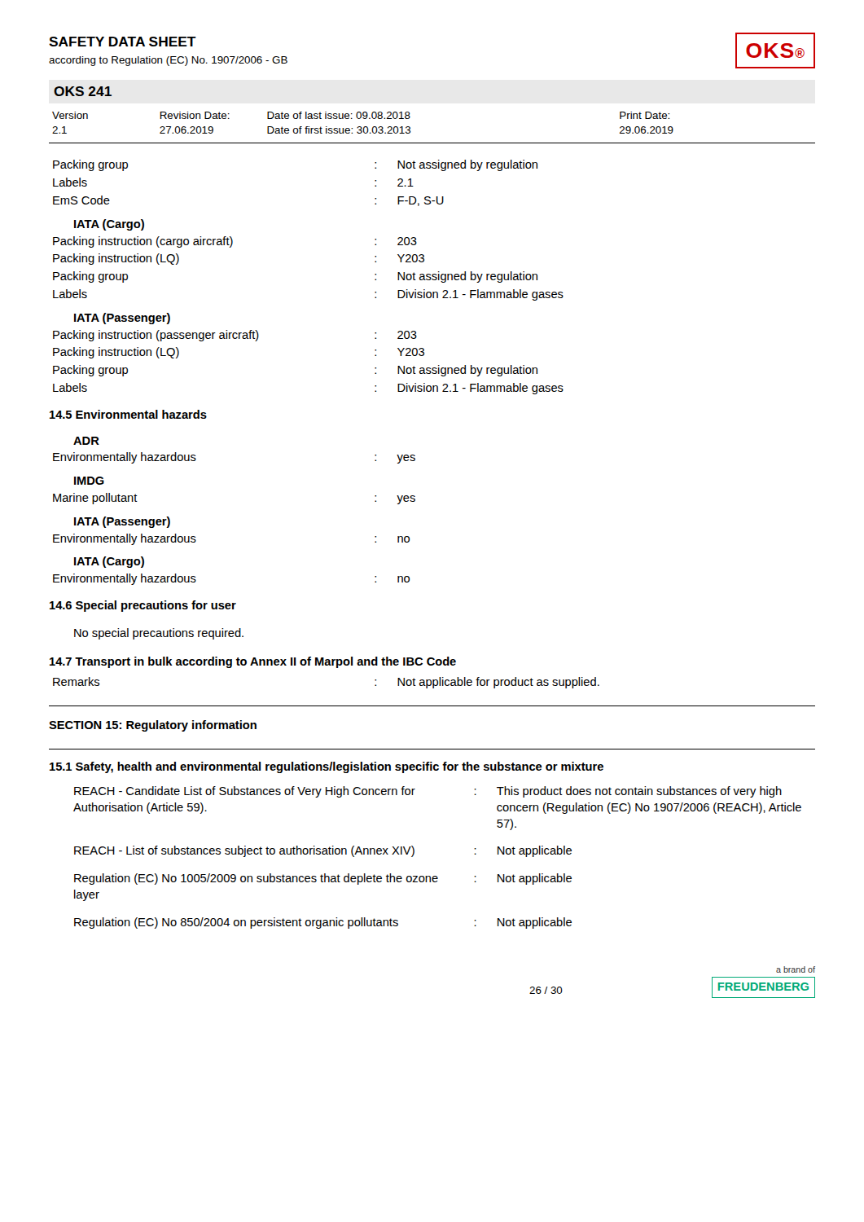SAFETY DATA SHEET
according to Regulation (EC) No. 1907/2006 - GB
OKS®
OKS 241
| Version 2.1 | Revision Date: 27.06.2019 | Date of last issue: 09.08.2018 Date of first issue: 30.03.2013 | Print Date: 29.06.2019 |
| Packing group | : | Not assigned by regulation |
| Labels | : | 2.1 |
| EmS Code | : | F-D, S-U |
IATA (Cargo)
| Packing instruction (cargo aircraft) | : | 203 |
| Packing instruction (LQ) | : | Y203 |
| Packing group | : | Not assigned by regulation |
| Labels | : | Division 2.1 - Flammable gases |
IATA (Passenger)
| Packing instruction (passenger aircraft) | : | 203 |
| Packing instruction (LQ) | : | Y203 |
| Packing group | : | Not assigned by regulation |
| Labels | : | Division 2.1 - Flammable gases |
14.5 Environmental hazards
ADR
| Environmentally hazardous | : | yes |
IMDG
| Marine pollutant | : | yes |
IATA (Passenger)
| Environmentally hazardous | : | no |
IATA (Cargo)
| Environmentally hazardous | : | no |
14.6 Special precautions for user
No special precautions required.
14.7 Transport in bulk according to Annex II of Marpol and the IBC Code
| Remarks | : | Not applicable for product as supplied. |
SECTION 15: Regulatory information
15.1 Safety, health and environmental regulations/legislation specific for the substance or mixture
| REACH - Candidate List of Substances of Very High Concern for Authorisation (Article 59). | : | This product does not contain substances of very high concern (Regulation (EC) No 1907/2006 (REACH), Article 57). |
| REACH - List of substances subject to authorisation (Annex XIV) | : | Not applicable |
| Regulation (EC) No 1005/2009 on substances that deplete the ozone layer | : | Not applicable |
| Regulation (EC) No 850/2004 on persistent organic pollutants | : | Not applicable |
26 / 30
a brand of
FREUDENBERG